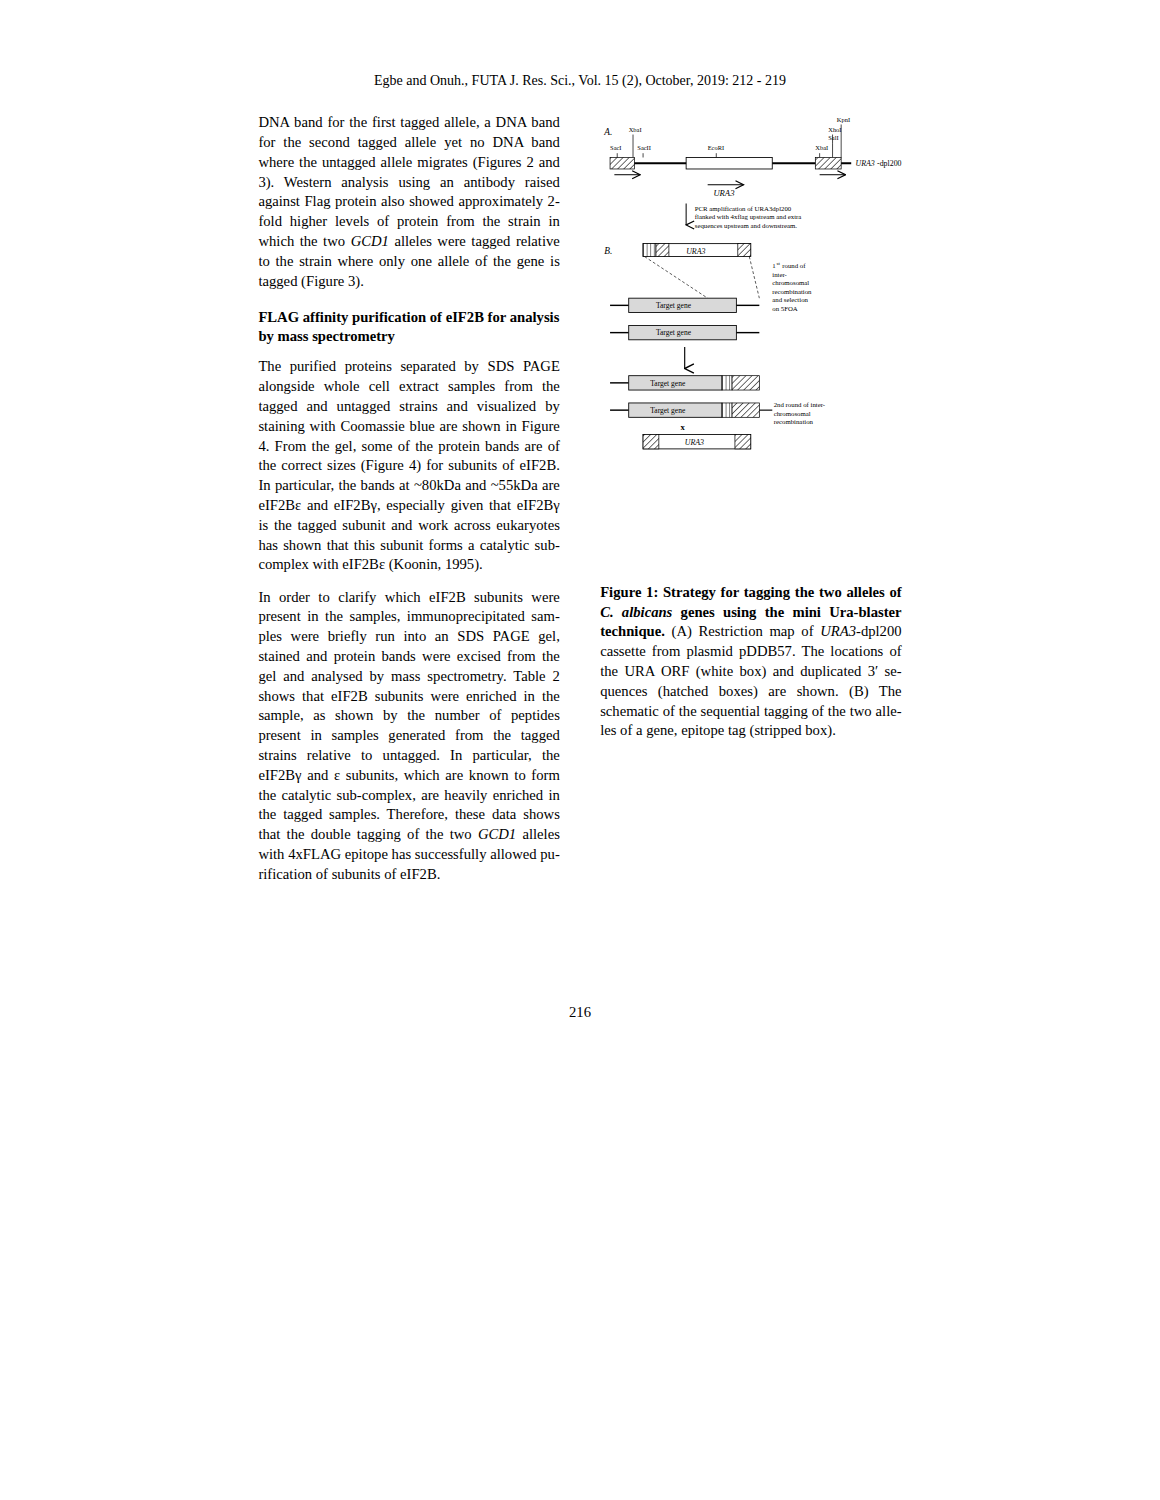Egbe and Onuh., FUTA J. Res. Sci., Vol. 15 (2), October, 2019: 212 - 219
DNA band for the first tagged allele, a DNA band for the second tagged allele yet no DNA band where the untagged allele migrates (Figures 2 and 3). Western analysis using an antibody raised against Flag protein also showed approximately 2-fold higher levels of protein from the strain in which the two GCD1 alleles were tagged relative to the strain where only one allele of the gene is tagged (Figure 3).
FLAG affinity purification of eIF2B for analysis by mass spectrometry
The purified proteins separated by SDS PAGE alongside whole cell extract samples from the tagged and untagged strains and visualized by staining with Coomassie blue are shown in Figure 4. From the gel, some of the protein bands are of the correct sizes (Figure 4) for subunits of eIF2B. In particular, the bands at ~80kDa and ~55kDa are eIF2Bε and eIF2Bγ, especially given that eIF2Bγ is the tagged subunit and work across eukaryotes has shown that this subunit forms a catalytic sub-complex with eIF2Bε (Koonin, 1995).
In order to clarify which eIF2B subunits were present in the samples, immunoprecipitated samples were briefly run into an SDS PAGE gel, stained and protein bands were excised from the gel and analysed by mass spectrometry. Table 2 shows that eIF2B subunits were enriched in the sample, as shown by the number of peptides present in samples generated from the tagged strains relative to untagged. In particular, the eIF2Bγ and ε subunits, which are known to form the catalytic sub-complex, are heavily enriched in the tagged samples. Therefore, these data shows that the double tagging of the two GCD1 alleles with 4xFLAG epitope has successfully allowed purification of subunits of eIF2B.
A. KpnI XhoI SalI XbaI XbaI SacII SacI EcoRI URA3 -dpl200 URA3 PCR amplification of URA3dpl200 flanked with 4xflag upstream and extra sequences upstream and downstream. B. URA3 1 st round of inter- chromosomal recombination and selection on 5FOA Target gene Target gene Target gene Target gene 2nd round of inter- chromosomal recombination x URA3
Figure 1: Strategy for tagging the two alleles of C. albicans genes using the mini Ura-blaster technique. (A) Restriction map of URA3-dpl200 cassette from plasmid pDDB57. The locations of the URA ORF (white box) and duplicated 3′ sequences (hatched boxes) are shown. (B) The schematic of the sequential tagging of the two alleles of a gene, epitope tag (stripped box).
216